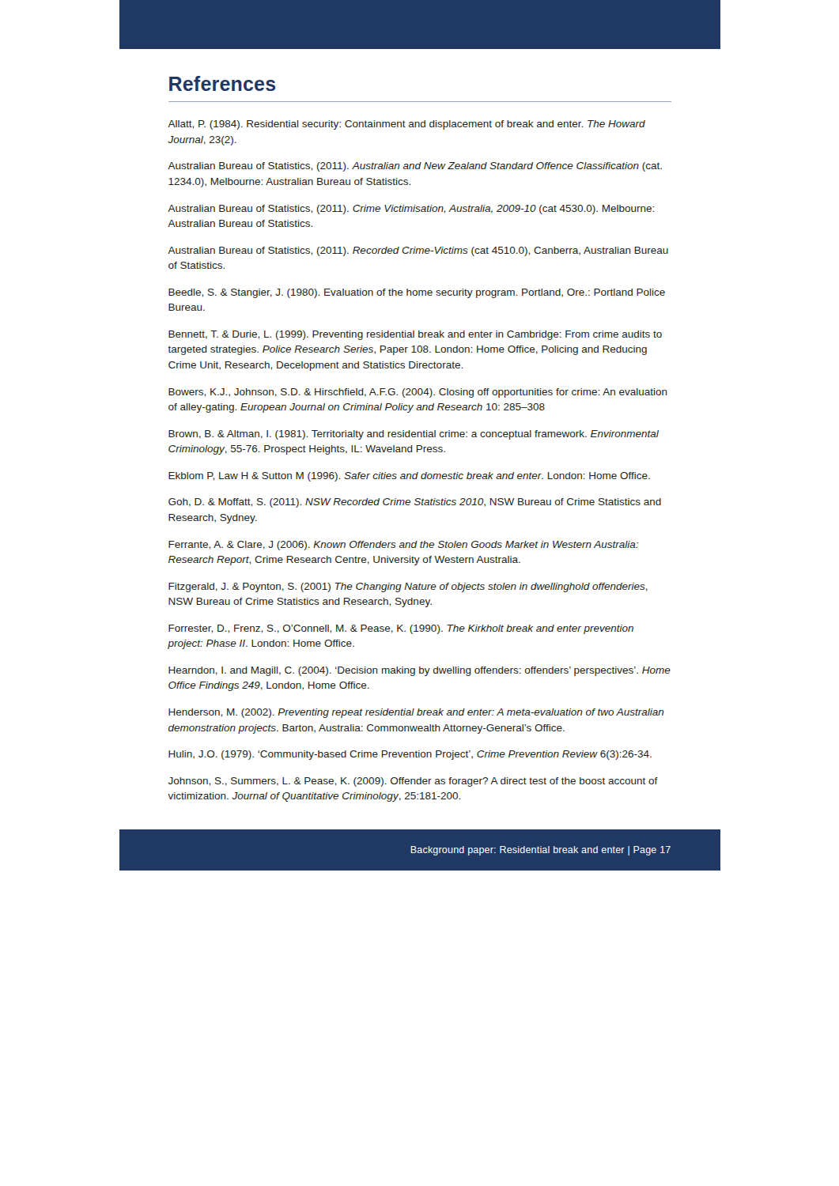References
Allatt, P. (1984). Residential security: Containment and displacement of break and enter. The Howard Journal, 23(2).
Australian Bureau of Statistics, (2011). Australian and New Zealand Standard Offence Classification (cat. 1234.0), Melbourne: Australian Bureau of Statistics.
Australian Bureau of Statistics, (2011). Crime Victimisation, Australia, 2009-10 (cat 4530.0). Melbourne: Australian Bureau of Statistics.
Australian Bureau of Statistics, (2011). Recorded Crime-Victims (cat 4510.0), Canberra, Australian Bureau of Statistics.
Beedle, S. & Stangier, J. (1980). Evaluation of the home security program. Portland, Ore.: Portland Police Bureau.
Bennett, T. & Durie, L. (1999). Preventing residential break and enter in Cambridge: From crime audits to targeted strategies. Police Research Series, Paper 108. London: Home Office, Policing and Reducing Crime Unit, Research, Decelopment and Statistics Directorate.
Bowers, K.J., Johnson, S.D. & Hirschfield, A.F.G. (2004). Closing off opportunities for crime: An evaluation of alley-gating. European Journal on Criminal Policy and Research 10: 285–308
Brown, B. & Altman, I. (1981). Territorialty and residential crime: a conceptual framework. Environmental Criminology, 55-76. Prospect Heights, IL: Waveland Press.
Ekblom P, Law H & Sutton M (1996). Safer cities and domestic break and enter. London: Home Office.
Goh, D. & Moffatt, S. (2011). NSW Recorded Crime Statistics 2010, NSW Bureau of Crime Statistics and Research, Sydney.
Ferrante, A. & Clare, J (2006). Known Offenders and the Stolen Goods Market in Western Australia: Research Report, Crime Research Centre, University of Western Australia.
Fitzgerald, J. & Poynton, S. (2001) The Changing Nature of objects stolen in dwellinghold offenderies, NSW Bureau of Crime Statistics and Research, Sydney.
Forrester, D., Frenz, S., O’Connell, M. & Pease, K. (1990). The Kirkholt break and enter prevention project: Phase II. London: Home Office.
Hearndon, I. and Magill, C. (2004). ‘Decision making by dwelling offenders: offenders’ perspectives’. Home Office Findings 249, London, Home Office.
Henderson, M. (2002). Preventing repeat residential break and enter: A meta-evaluation of two Australian demonstration projects. Barton, Australia: Commonwealth Attorney-General’s Office.
Hulin, J.O. (1979). ‘Community-based Crime Prevention Project’, Crime Prevention Review 6(3):26-34.
Johnson, S., Summers, L. & Pease, K. (2009). Offender as forager? A direct test of the boost account of victimization. Journal of Quantitative Criminology, 25:181-200.
Background paper: Residential break and enter | Page 17